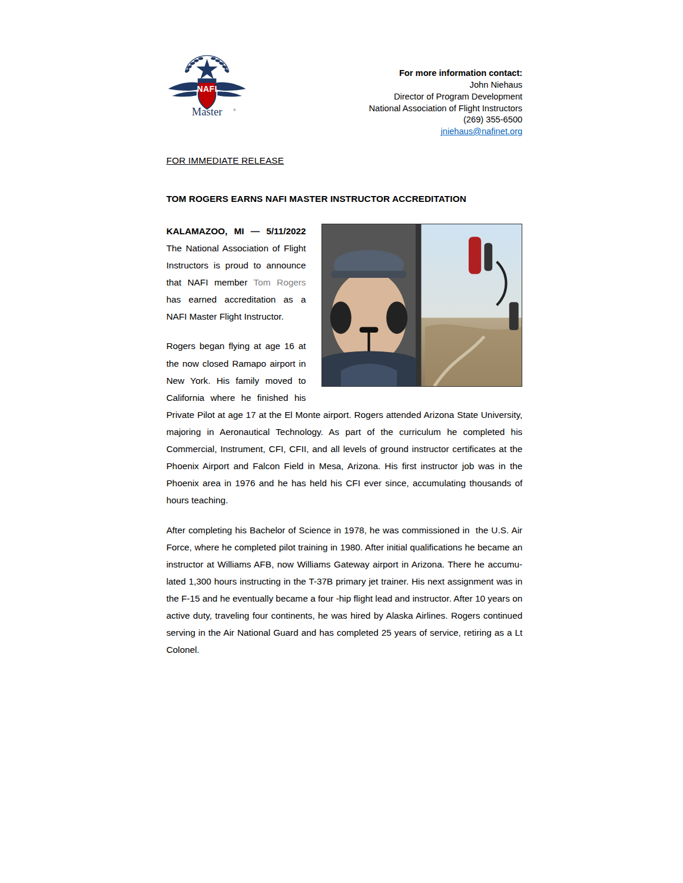NAFI Master ®
For more information contact:
John Niehaus
Director of Program Development
National Association of Flight Instructors
(269) 355-6500
jniehaus@nafinet.org
FOR IMMEDIATE RELEASE
TOM ROGERS EARNS NAFI MASTER INSTRUCTOR ACCREDITATION
KALAMAZOO, MI — 5/11/2022 The National Association of Flight Instructors is proud to announce that NAFI member Tom Rogers has earned accreditation as a NAFI Master Flight Instructor.
Rogers began flying at age 16 at the now closed Ramapo airport in New York. His family moved to California where he finished his Private Pilot at age 17 at the El Monte airport. Rogers attended Arizona State University, majoring in Aeronautical Technology. As part of the curriculum he completed his Commercial, Instrument, CFI, CFII, and all levels of ground instructor certificates at the Phoenix Airport and Falcon Field in Mesa, Arizona. His first instructor job was in the Phoenix area in 1976 and he has held his CFI ever since, accumulating thousands of hours teaching.
After completing his Bachelor of Science in 1978, he was commissioned in the U.S. Air Force, where he completed pilot training in 1980. After initial qualifications he became an instructor at Williams AFB, now Williams Gateway airport in Arizona. There he accumulated 1,300 hours instructing in the T-37B primary jet trainer. His next assignment was in the F-15 and he eventually became a four -hip flight lead and instructor. After 10 years on active duty, traveling four continents, he was hired by Alaska Airlines. Rogers continued serving in the Air National Guard and has completed 25 years of service, retiring as a Lt Colonel.